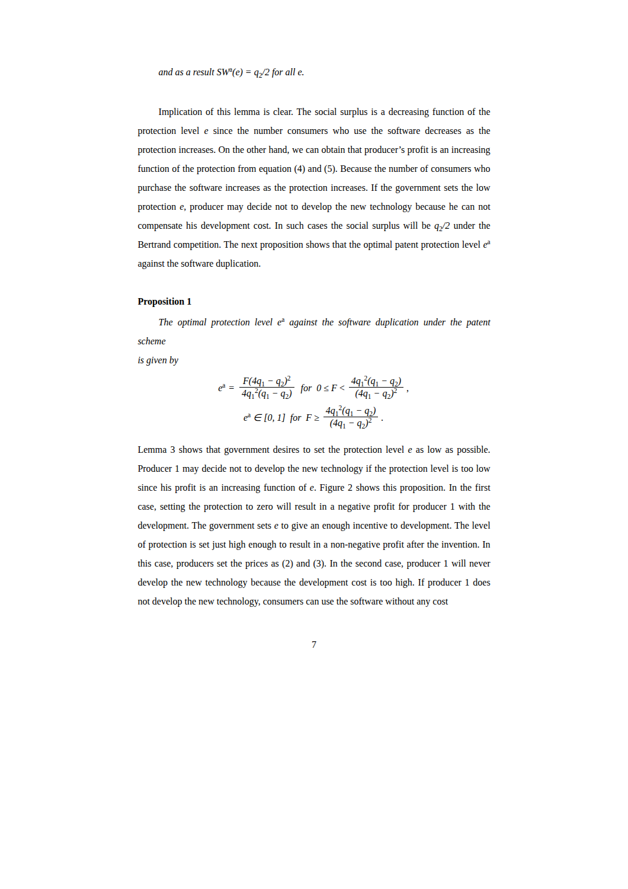and as a result SWa(e) = q2/2 for all e.
Implication of this lemma is clear. The social surplus is a decreasing function of the protection level e since the number consumers who use the software decreases as the protection increases. On the other hand, we can obtain that producer’s profit is an increasing function of the protection from equation (4) and (5). Because the number of consumers who purchase the software increases as the protection increases. If the government sets the low protection e, producer may decide not to develop the new technology because he can not compensate his development cost. In such cases the social surplus will be q2/2 under the Bertrand competition. The next proposition shows that the optimal patent protection level ea against the software duplication.
Proposition 1
The optimal protection level ea against the software duplication under the patent scheme
is given by
ea = F(4q1 − q2)2 4q12(q1 − q2) for 0 ≤ F < 4q12(q1 − q2) (4q1 − q2)2 ,
ea ∈ [0, 1] for F ≥ 4q12(q1 − q2) (4q1 − q2)2 .
Lemma 3 shows that government desires to set the protection level e as low as possible. Producer 1 may decide not to develop the new technology if the protection level is too low since his profit is an increasing function of e. Figure 2 shows this proposition. In the first case, setting the protection to zero will result in a negative profit for producer 1 with the development. The government sets e to give an enough incentive to development. The level of protection is set just high enough to result in a non-negative profit after the invention. In this case, producers set the prices as (2) and (3). In the second case, producer 1 will never develop the new technology because the development cost is too high. If producer 1 does not develop the new technology, consumers can use the software without any cost
7